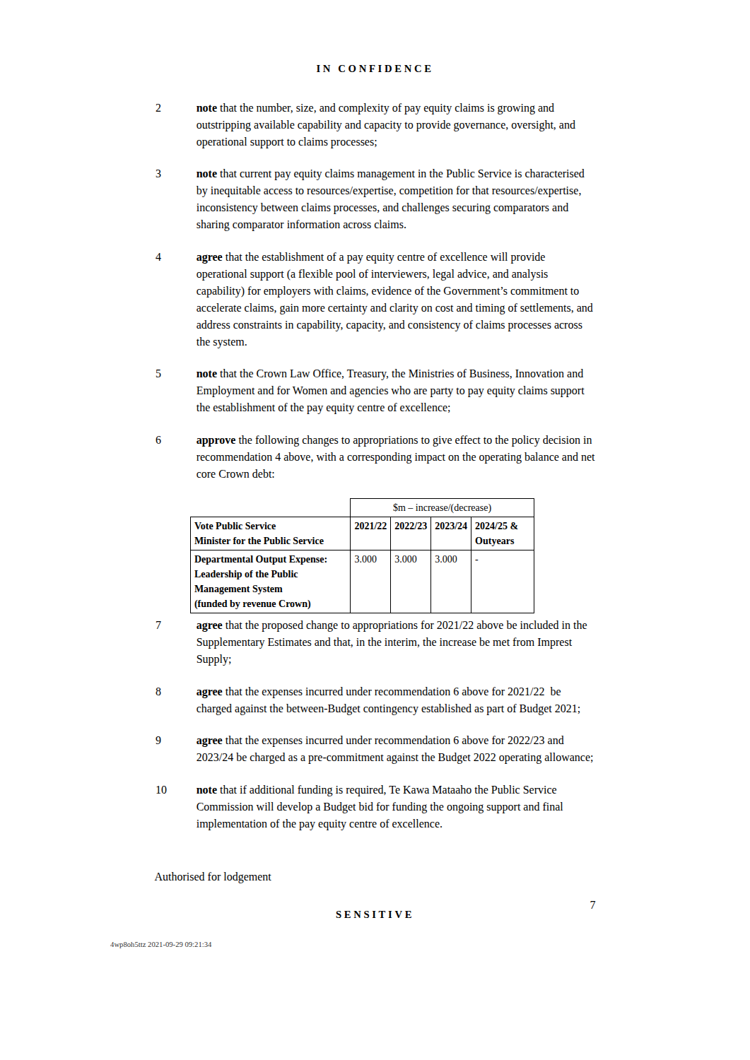IN CONFIDENCE
2 note that the number, size, and complexity of pay equity claims is growing and outstripping available capability and capacity to provide governance, oversight, and operational support to claims processes;
3 note that current pay equity claims management in the Public Service is characterised by inequitable access to resources/expertise, competition for that resources/expertise, inconsistency between claims processes, and challenges securing comparators and sharing comparator information across claims.
4 agree that the establishment of a pay equity centre of excellence will provide operational support (a flexible pool of interviewers, legal advice, and analysis capability) for employers with claims, evidence of the Government’s commitment to accelerate claims, gain more certainty and clarity on cost and timing of settlements, and address constraints in capability, capacity, and consistency of claims processes across the system.
5 note that the Crown Law Office, Treasury, the Ministries of Business, Innovation and Employment and for Women and agencies who are party to pay equity claims support the establishment of the pay equity centre of excellence;
6 approve the following changes to appropriations to give effect to the policy decision in recommendation 4 above, with a corresponding impact on the operating balance and net core Crown debt:
| | $m – increase/(decrease) |
| --- | --- |
| Vote Public Service Minister for the Public Service | 2021/22 | 2022/23 | 2023/24 | 2024/25 & Outyears |
| Departmental Output Expense: Leadership of the Public Management System (funded by revenue Crown) | 3.000 | 3.000 | 3.000 | - |
7 agree that the proposed change to appropriations for 2021/22 above be included in the Supplementary Estimates and that, in the interim, the increase be met from Imprest Supply;
8 agree that the expenses incurred under recommendation 6 above for 2021/22 be charged against the between-Budget contingency established as part of Budget 2021;
9 agree that the expenses incurred under recommendation 6 above for 2022/23 and 2023/24 be charged as a pre-commitment against the Budget 2022 operating allowance;
10 note that if additional funding is required, Te Kawa Mataaho the Public Service Commission will develop a Budget bid for funding the ongoing support and final implementation of the pay equity centre of excellence.
Authorised for lodgement
SENSITIVE
7
4wp8oh5ttz 2021-09-29 09:21:34